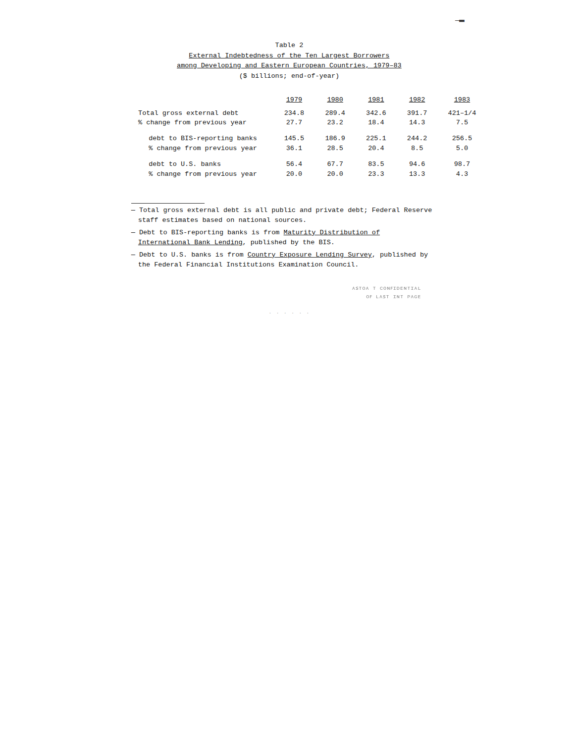—▬
Table 2 External Indebtedness of the Ten Largest Borrowers among Developing and Eastern European Countries, 1979–83 ($ billions; end-of-year)
| | 1979 | 1980 | 1981 | 1982 | 1983 |
| Total gross external debt | 234.8 | 289.4 | 342.6 | 391.7 | 421–1/4 |
| % change from previous year | 27.7 | 23.2 | 18.4 | 14.3 | 7.5 |
| debt to BIS-reporting banks | 145.5 | 186.9 | 225.1 | 244.2 | 256.5 |
| % change from previous year | 36.1 | 28.5 | 20.4 | 8.5 | 5.0 |
| debt to U.S. banks | 56.4 | 67.7 | 83.5 | 94.6 | 98.7 |
| % change from previous year | 20.0 | 20.0 | 23.3 | 13.3 | 4.3 |
— Total gross external debt is all public and private debt; Federal Reserve staff estimates based on national sources.
— Debt to BIS-reporting banks is from Maturity Distribution of International Bank Lending, published by the BIS.
— Debt to U.S. banks is from Country Exposure Lending Survey, published by the Federal Financial Institutions Examination Council.
ᴀꜱᴛᴏᴀ ᴛ ᴄᴏɴꜰɪᴅᴇɴᴛɪᴀʟ ᴏꜰ ʟᴀꜱᴛ ɪɴᴛ ᴘᴀɢᴇ
· · · · · ·